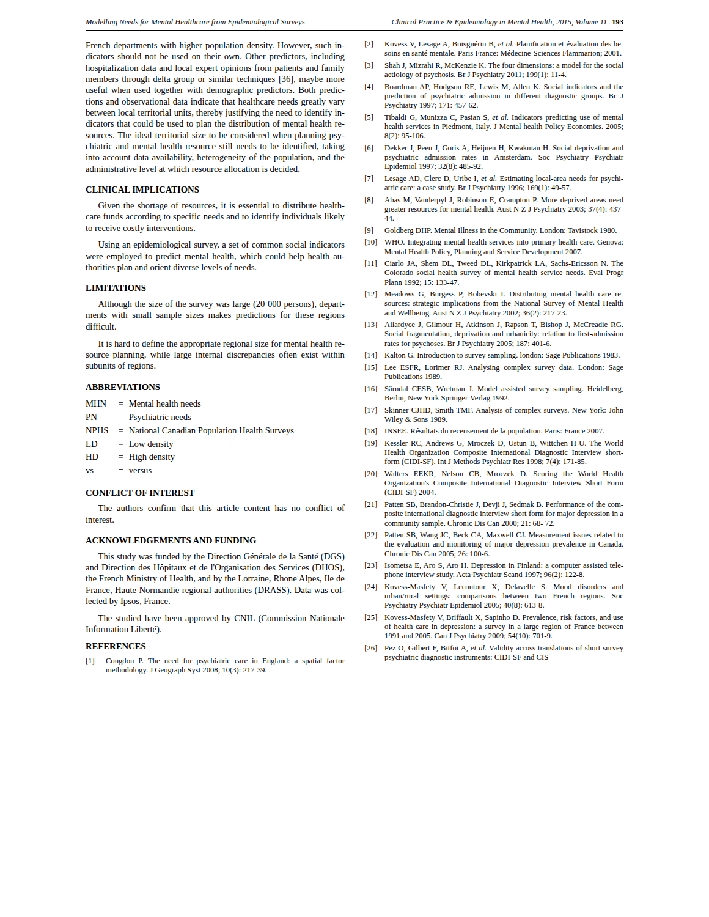Modelling Needs for Mental Healthcare from Epidemiological Surveys
Clinical Practice & Epidemiology in Mental Health, 2015, Volume 11193
French departments with higher population density. However, such indicators should not be used on their own. Other predictors, including hospitalization data and local expert opinions from patients and family members through delta group or similar techniques [36], maybe more useful when used together with demographic predictors. Both predictions and observational data indicate that healthcare needs greatly vary between local territorial units, thereby justifying the need to identify indicators that could be used to plan the distribution of mental health resources. The ideal territorial size to be considered when planning psychiatric and mental health resource still needs to be identified, taking into account data availability, heterogeneity of the population, and the administrative level at which resource allocation is decided.
Clinical Implications
Given the shortage of resources, it is essential to distribute healthcare funds according to specific needs and to identify individuals likely to receive costly interventions.
Using an epidemiological survey, a set of common social indicators were employed to predict mental health, which could help health authorities plan and orient diverse levels of needs.
Limitations
Although the size of the survey was large (20 000 persons), departments with small sample sizes makes predictions for these regions difficult.
It is hard to define the appropriate regional size for mental health resource planning, while large internal discrepancies often exist within subunits of regions.
Abbreviations
| MHN | = | Mental health needs |
| PN | = | Psychiatric needs |
| NPHS | = | National Canadian Population Health Surveys |
| LD | = | Low density |
| HD | = | High density |
| vs | = | versus |
Conflict of Interest
The authors confirm that this article content has no conflict of interest.
Acknowledgements and Funding
This study was funded by the Direction Générale de la Santé (DGS) and Direction des Hôpitaux et de l'Organisation des Services (DHOS), the French Ministry of Health, and by the Lorraine, Rhone Alpes, Ile de France, Haute Normandie regional authorities (DRASS). Data was collected by Ipsos, France.
The studied have been approved by CNIL (Commission Nationale Information Liberté).
References
[1] Congdon P. The need for psychiatric care in England: a spatial factor methodology. J Geograph Syst 2008; 10(3): 217-39.
[2] Kovess V, Lesage A, Boisguérin B, et al. Planification et évaluation des besoins en santé mentale. Paris France: Médecine-Sciences Flammarion; 2001.
[3] Shah J, Mizrahi R, McKenzie K. The four dimensions: a model for the social aetiology of psychosis. Br J Psychiatry 2011; 199(1): 11-4.
[4] Boardman AP, Hodgson RE, Lewis M, Allen K. Social indicators and the prediction of psychiatric admission in different diagnostic groups. Br J Psychiatry 1997; 171: 457-62.
[5] Tibaldi G, Munizza C, Pasian S, et al. Indicators predicting use of mental health services in Piedmont, Italy. J Mental health Policy Economics. 2005; 8(2): 95-106.
[6] Dekker J, Peen J, Goris A, Heijnen H, Kwakman H. Social deprivation and psychiatric admission rates in Amsterdam. Soc Psychiatry Psychiatr Epidemiol 1997; 32(8): 485-92.
[7] Lesage AD, Clerc D, Uribe I, et al. Estimating local-area needs for psychiatric care: a case study. Br J Psychiatry 1996; 169(1): 49-57.
[8] Abas M, Vanderpyl J, Robinson E, Crampton P. More deprived areas need greater resources for mental health. Aust N Z J Psychiatry 2003; 37(4): 437-44.
[9] Goldberg DHP. Mental Illness in the Community. London: Tavistock 1980.
[10] WHO. Integrating mental health services into primary health care. Genova: Mental Health Policy, Planning and Service Development 2007.
[11] Ciarlo JA, Shem DL, Tweed DL, Kirkpatrick LA, Sachs-Ericsson N. The Colorado social health survey of mental health service needs. Eval Progr Plann 1992; 15: 133-47.
[12] Meadows G, Burgess P, Bobevski I. Distributing mental health care resources: strategic implications from the National Survey of Mental Health and Wellbeing. Aust N Z J Psychiatry 2002; 36(2): 217-23.
[13] Allardyce J, Gilmour H, Atkinson J, Rapson T, Bishop J, McCreadie RG. Social fragmentation, deprivation and urbanicity: relation to first-admission rates for psychoses. Br J Psychiatry 2005; 187: 401-6.
[14] Kalton G. Introduction to survey sampling. london: Sage Publications 1983.
[15] Lee ESFR, Lorimer RJ. Analysing complex survey data. London: Sage Publications 1989.
[16] Särndal CESB, Wretman J. Model assisted survey sampling. Heidelberg, Berlin, New York Springer-Verlag 1992.
[17] Skinner CJHD, Smith TMF. Analysis of complex surveys. New York: John Wiley & Sons 1989.
[18] INSEE. Résultats du recensement de la population. Paris: France 2007.
[19] Kessler RC, Andrews G, Mroczek D, Ustun B, Wittchen H-U. The World Health Organization Composite International Diagnostic Interview short-form (CIDI-SF). Int J Methods Psychiatr Res 1998; 7(4): 171-85.
[20] Walters EEKR, Nelson CB, Mroczek D. Scoring the World Health Organization's Composite International Diagnostic Interview Short Form (CIDI-SF) 2004.
[21] Patten SB, Brandon-Christie J, Devji J, Sedmak B. Performance of the composite international diagnostic interview short form for major depression in a community sample. Chronic Dis Can 2000; 21: 68- 72.
[22] Patten SB, Wang JC, Beck CA, Maxwell CJ. Measurement issues related to the evaluation and monitoring of major depression prevalence in Canada. Chronic Dis Can 2005; 26: 100-6.
[23] Isometsa E, Aro S, Aro H. Depression in Finland: a computer assisted telephone interview study. Acta Psychiatr Scand 1997; 96(2): 122-8.
[24] Kovess-Masfety V, Lecoutour X, Delavelle S. Mood disorders and urban/rural settings: comparisons between two French regions. Soc Psychiatry Psychiatr Epidemiol 2005; 40(8): 613-8.
[25] Kovess-Masfety V, Briffault X, Sapinho D. Prevalence, risk factors, and use of health care in depression: a survey in a large region of France between 1991 and 2005. Can J Psychiatry 2009; 54(10): 701-9.
[26] Pez O, Gilbert F, Bitfoi A, et al. Validity across translations of short survey psychiatric diagnostic instruments: CIDI-SF and CIS-